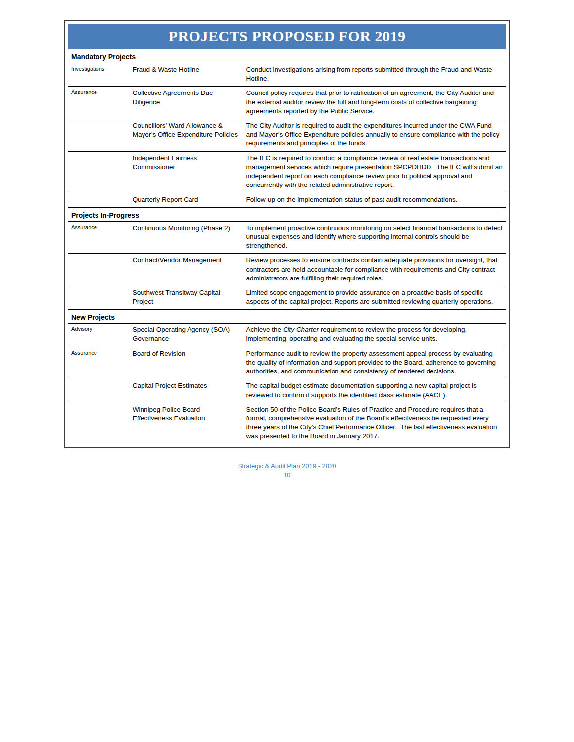PROJECTS PROPOSED FOR 2019
| Mandatory Projects |
| Investigations | Fraud & Waste Hotline | Conduct investigations arising from reports submitted through the Fraud and Waste Hotline. |
| Assurance | Collective Agreements Due Diligence | Council policy requires that prior to ratification of an agreement, the City Auditor and the external auditor review the full and long-term costs of collective bargaining agreements reported by the Public Service. |
| | Councillors’ Ward Allowance & Mayor’s Office Expenditure Policies | The City Auditor is required to audit the expenditures incurred under the CWA Fund and Mayor’s Office Expenditure policies annually to ensure compliance with the policy requirements and principles of the funds. |
| | Independent Fairness Commissioner | The IFC is required to conduct a compliance review of real estate transactions and management services which require presentation SPCPDHDD. The IFC will submit an independent report on each compliance review prior to political approval and concurrently with the related administrative report. |
| | Quarterly Report Card | Follow-up on the implementation status of past audit recommendations. |
| Projects In-Progress |
| Assurance | Continuous Monitoring (Phase 2) | To implement proactive continuous monitoring on select financial transactions to detect unusual expenses and identify where supporting internal controls should be strengthened. |
| | Contract/Vendor Management | Review processes to ensure contracts contain adequate provisions for oversight, that contractors are held accountable for compliance with requirements and City contract administrators are fulfilling their required roles. |
| | Southwest Transitway Capital Project | Limited scope engagement to provide assurance on a proactive basis of specific aspects of the capital project. Reports are submitted reviewing quarterly operations. |
| New Projects |
| Advisory | Special Operating Agency (SOA) Governance | Achieve the City Charter requirement to review the process for developing, implementing, operating and evaluating the special service units. |
| Assurance | Board of Revision | Performance audit to review the property assessment appeal process by evaluating the quality of information and support provided to the Board, adherence to governing authorities, and communication and consistency of rendered decisions. |
| | Capital Project Estimates | The capital budget estimate documentation supporting a new capital project is reviewed to confirm it supports the identified class estimate (AACE). |
| | Winnipeg Police Board Effectiveness Evaluation | Section 50 of the Police Board’s Rules of Practice and Procedure requires that a formal, comprehensive evaluation of the Board’s effectiveness be requested every three years of the City’s Chief Performance Officer. The last effectiveness evaluation was presented to the Board in January 2017. |
Strategic & Audit Plan 2019 - 2020
10